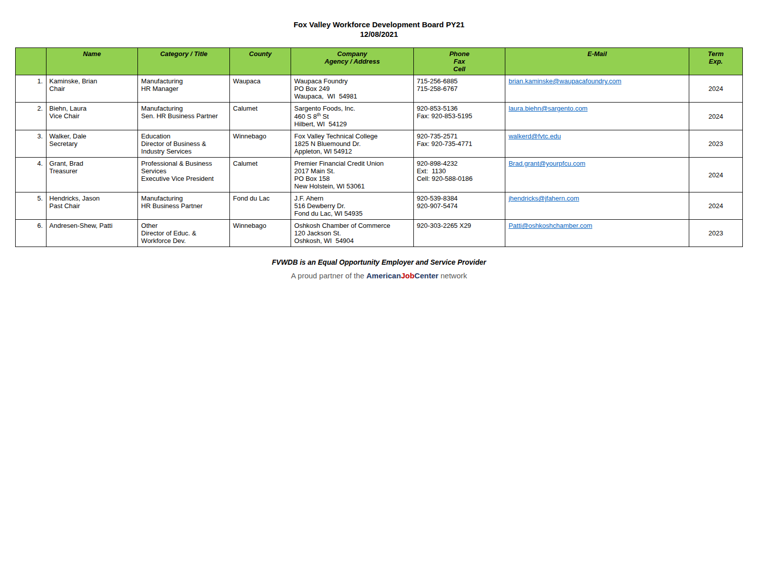Fox Valley Workforce Development Board PY21
12/08/2021
| | Name | Category / Title | County | Company Agency / Address | Phone Fax Cell | E-Mail | Term Exp. |
| --- | --- | --- | --- | --- | --- | --- | --- |
| 1. | Kaminske, Brian Chair | Manufacturing HR Manager | Waupaca | Waupaca Foundry PO Box 249 Waupaca, WI 54981 | 715-256-6885 715-258-6767 | brian.kaminske@waupacafoundry.com | 2024 |
| 2. | Biehn, Laura Vice Chair | Manufacturing Sen. HR Business Partner | Calumet | Sargento Foods, Inc. 460 S 8 th St Hilbert, WI 54129 | 920-853-5136 Fax: 920-853-5195 | laura.biehn@sargento.com | 2024 |
| 3. | Walker, Dale Secretary | Education Director of Business & Industry Services | Winnebago | Fox Valley Technical College 1825 N Bluemound Dr. Appleton, WI 54912 | 920-735-2571 Fax: 920-735-4771 | walkerd@fvtc.edu | 2023 |
| 4. | Grant, Brad Treasurer | Professional & Business Services Executive Vice President | Calumet | Premier Financial Credit Union 2017 Main St. PO Box 158 New Holstein, WI 53061 | 920-898-4232 Ext: 1130 Cell: 920-588-0186 | Brad.grant@yourpfcu.com | 2024 |
| 5. | Hendricks, Jason Past Chair | Manufacturing HR Business Partner | Fond du Lac | J.F. Ahern 516 Dewberry Dr. Fond du Lac, WI 54935 | 920-539-8384 920-907-5474 | jhendricks@jfahern.com | 2024 |
| 6. | Andresen-Shew, Patti | Other Director of Educ. & Workforce Dev. | Winnebago | Oshkosh Chamber of Commerce 120 Jackson St. Oshkosh, WI 54904 | 920-303-2265 X29 | Patti@oshkoshchamber.com | 2023 |
FVWDB is an Equal Opportunity Employer and Service Provider
A proud partner of the American Job Center network